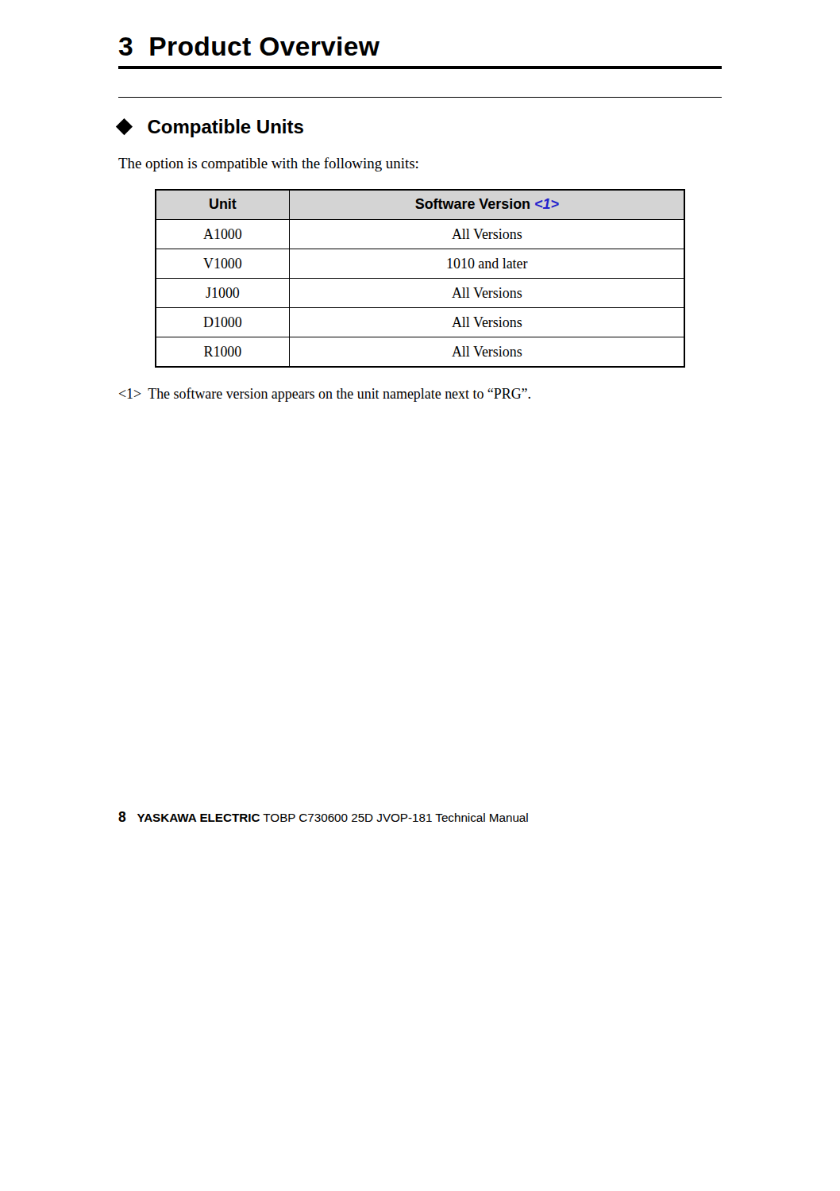3 Product Overview
Compatible Units
The option is compatible with the following units:
| Unit | Software Version <1> |
| --- | --- |
| A1000 | All Versions |
| V1000 | 1010 and later |
| J1000 | All Versions |
| D1000 | All Versions |
| R1000 | All Versions |
<1> The software version appears on the unit nameplate next to “PRG”.
8 YASKAWA ELECTRIC TOBP C730600 25D JVOP-181 Technical Manual